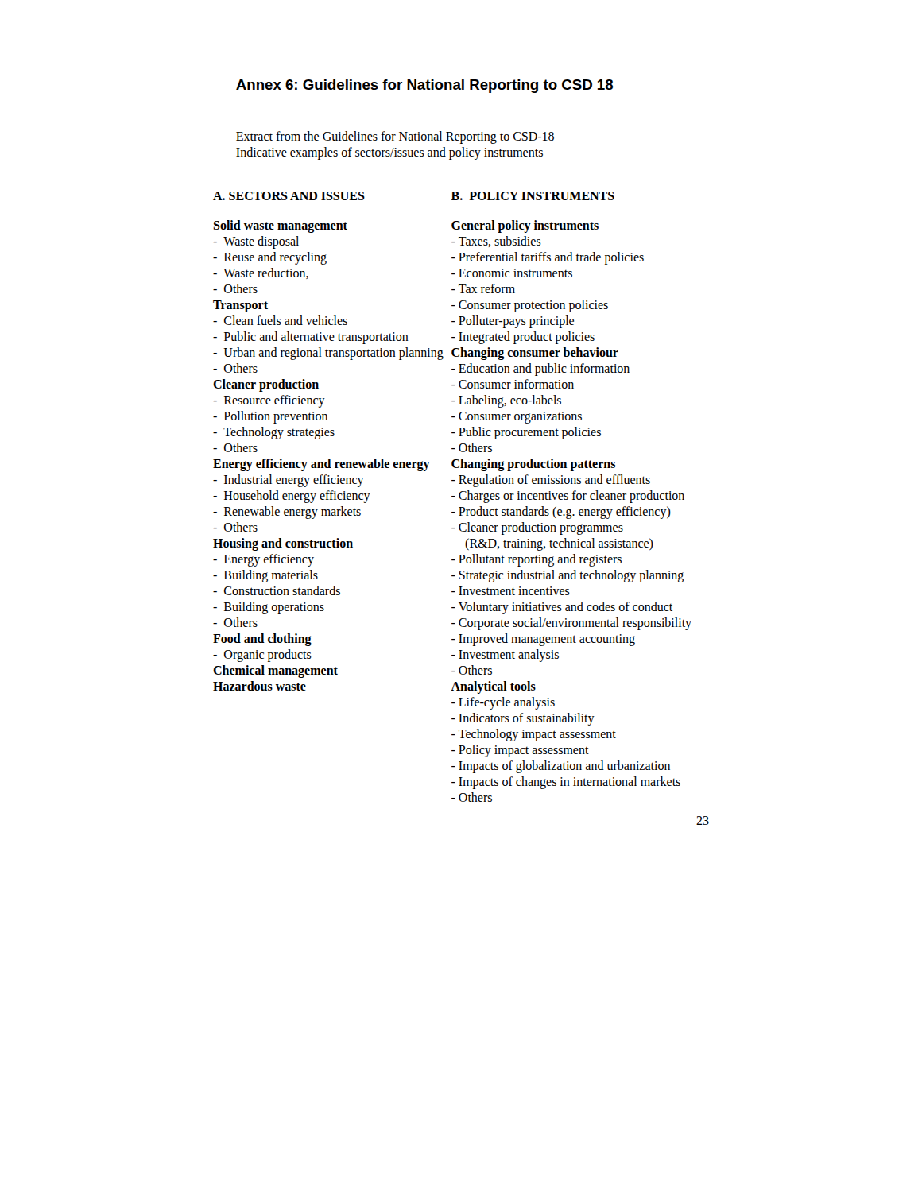Annex 6: Guidelines for National Reporting to CSD 18
Extract from the Guidelines for National Reporting to CSD-18
Indicative examples of sectors/issues and policy instruments
| A. SECTORS AND ISSUES Solid waste management Waste disposal Reuse and recycling Waste reduction, Others Transport Clean fuels and vehicles Public and alternative transportation Urban and regional transportation planning Others Cleaner production Resource efficiency Pollution prevention Technology strategies Others Energy efficiency and renewable energy Industrial energy efficiency Household energy efficiency Renewable energy markets Others Housing and construction Energy efficiency Building materials Construction standards Building operations Others Food and clothing Organic products Chemical management Hazardous waste | B. POLICY INSTRUMENTS General policy instruments Taxes, subsidies Preferential tariffs and trade policies Economic instruments Tax reform Consumer protection policies Polluter-pays principle Integrated product policies Changing consumer behaviour Education and public information Consumer information Labeling, eco-labels Consumer organizations Public procurement policies Others Changing production patterns Regulation of emissions and effluents Charges or incentives for cleaner production Product standards (e.g. energy efficiency) Cleaner production programmes (R&D, training, technical assistance) Pollutant reporting and registers Strategic industrial and technology planning Investment incentives Voluntary initiatives and codes of conduct Corporate social/environmental responsibility Improved management accounting Investment analysis Others Analytical tools Life-cycle analysis Indicators of sustainability Technology impact assessment Policy impact assessment Impacts of globalization and urbanization Impacts of changes in international markets Others |
23